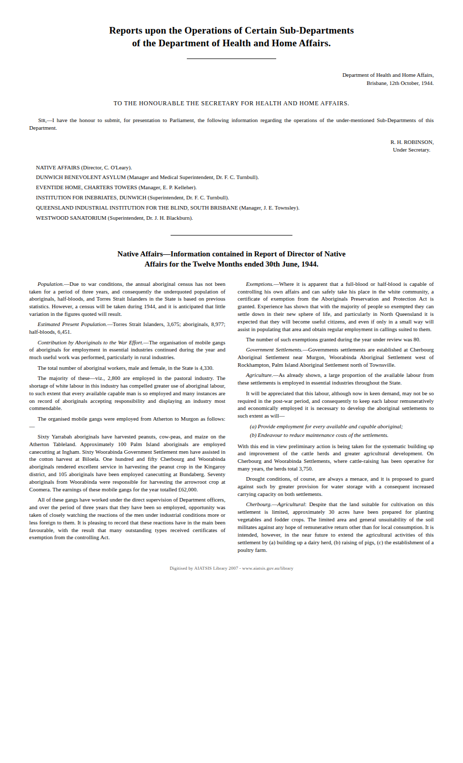Reports upon the Operations of Certain Sub-Departments
of the Department of Health and Home Affairs.
Department of Health and Home Affairs,
Brisbane, 12th October, 1944.
TO THE HONOURABLE THE SECRETARY FOR HEALTH AND HOME AFFAIRS.
Sir,—I have the honour to submit, for presentation to Parliament, the following information regarding the operations of the under-mentioned Sub-Departments of this Department.
R. H. ROBINSON, Under Secretary.
NATIVE AFFAIRS (Director, C. O'Leary).
DUNWICH BENEVOLENT ASYLUM (Manager and Medical Superintendent, Dr. F. C. Turnbull).
EVENTIDE HOME, CHARTERS TOWERS (Manager, E. P. Kelleher).
INSTITUTION FOR INEBRIATES, DUNWICH (Superintendent, Dr. F. C. Turnbull).
QUEENSLAND INDUSTRIAL INSTITUTION FOR THE BLIND, SOUTH BRISBANE (Manager, J. E. Townsley).
WESTWOOD SANATORIUM (Superintendent, Dr. J. H. Blackburn).
Native Affairs—Information contained in Report of Director of Native
Affairs for the Twelve Months ended 30th June, 1944.
Population.—Due to war conditions, the annual aboriginal census has not been taken for a period of three years, and consequently the underquoted population of aboriginals, half-bloods, and Torres Strait Islanders in the State is based on previous statistics. However, a census will be taken during 1944, and it is anticipated that little variation in the figures quoted will result.
Estimated Present Population.—Torres Strait Islanders, 3,675; aboriginals, 8,977; half-bloods, 6,451.
Contribution by Aboriginals to the War Effort.—The organisation of mobile gangs of aboriginals for employment in essential industries continued during the year and much useful work was performed, particularly in rural industries.
The total number of aboriginal workers, male and female, in the State is 4,330.
The majority of these—viz., 2,800 are employed in the pastoral industry. The shortage of white labour in this industry has compelled greater use of aboriginal labour, to such extent that every available capable man is so employed and many instances are on record of aboriginals accepting responsibility and displaying an industry most commendable.
The organised mobile gangs were employed from Atherton to Murgon as follows:—
Sixty Yarrabah aboriginals have harvested peanuts, cow-peas, and maize on the Atherton Tableland. Approximately 100 Palm Island aboriginals are employed canecutting at Ingham. Sixty Woorabinda Government Settlement men have assisted in the cotton harvest at Biloela. One hundred and fifty Cherbourg and Woorabinda aboriginals rendered excellent service in harvesting the peanut crop in the Kingaroy district, and 105 aboriginals have been employed canecutting at Bundaberg. Seventy aboriginals from Woorabinda were responsible for harvesting the arrowroot crop at Coomera. The earnings of these mobile gangs for the year totalled £62,000.
All of these gangs have worked under the direct supervision of Department officers, and over the period of three years that they have been so employed, opportunity was taken of closely watching the reactions of the men under industrial conditions more or less foreign to them. It is pleasing to record that these reactions have in the main been favourable, with the result that many outstanding types received certificates of exemption from the controlling Act.
Exemptions.—Where it is apparent that a full-blood or half-blood is capable of controlling his own affairs and can safely take his place in the white community, a certificate of exemption from the Aboriginals Preservation and Protection Act is granted. Experience has shown that with the majority of people so exempted they can settle down in their new sphere of life, and particularly in North Queensland it is expected that they will become useful citizens, and even if only in a small way will assist in populating that area and obtain regular employment in callings suited to them.
The number of such exemptions granted during the year under review was 80.
Government Settlements.—Governments settlements are established at Cherbourg Aboriginal Settlement near Murgon, Woorabinda Aboriginal Settlement west of Rockhampton, Palm Island Aboriginal Settlement north of Townsville.
Agriculture.—As already shown, a large proportion of the available labour from these settlements is employed in essential industries throughout the State.
It will be appreciated that this labour, although now in keen demand, may not be so required in the post-war period, and consequently to keep each labour remuneratively and economically employed it is necessary to develop the aboriginal settlements to such extent as will—
(a) Provide employment for every available and capable aboriginal;
(b) Endeavour to reduce maintenance costs of the settlements.
With this end in view preliminary action is being taken for the systematic building up and improvement of the cattle herds and greater agricultural development. On Cherbourg and Woorabinda Settlements, where cattle-raising has been operative for many years, the herds total 3,750.
Drought conditions, of course, are always a menace, and it is proposed to guard against such by greater provision for water storage with a consequent increased carrying capacity on both settlements.
Cherbourg.—Agricultural: Despite that the land suitable for cultivation on this settlement is limited, approximately 30 acres have been prepared for planting vegetables and fodder crops. The limited area and general unsuitability of the soil militates against any hope of remunerative return other than for local consumption. It is intended, however, in the near future to extend the agricultural activities of this settlement by (a) building up a dairy herd, (b) raising of pigs, (c) the establishment of a poultry farm.
Digitised by AIATSIS Library 2007 - www.aiatsis.gov.au/library